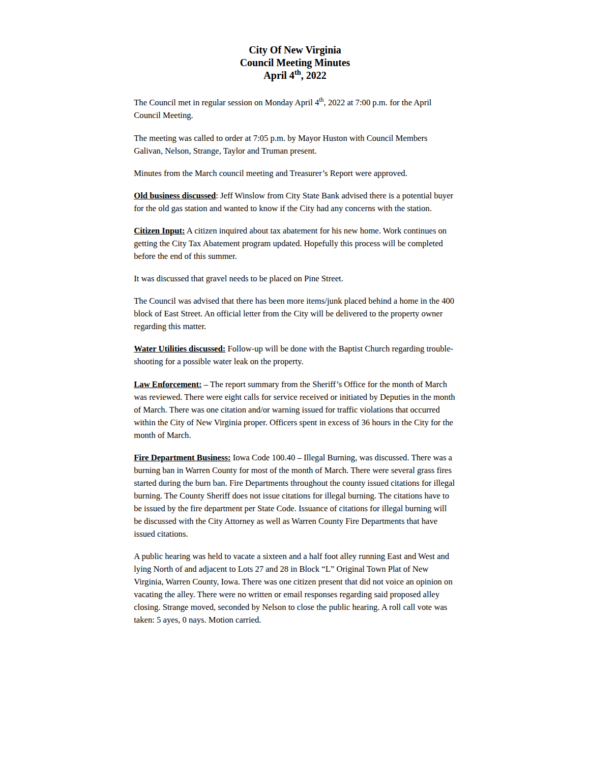City Of New Virginia Council Meeting Minutes April 4th, 2022
The Council met in regular session on Monday April 4th, 2022 at 7:00 p.m. for the April Council Meeting.
The meeting was called to order at 7:05 p.m. by Mayor Huston with Council Members Galivan, Nelson, Strange, Taylor and Truman present.
Minutes from the March council meeting and Treasurer’s Report were approved.
Old business discussed: Jeff Winslow from City State Bank advised there is a potential buyer for the old gas station and wanted to know if the City had any concerns with the station.
Citizen Input: A citizen inquired about tax abatement for his new home. Work continues on getting the City Tax Abatement program updated. Hopefully this process will be completed before the end of this summer.
It was discussed that gravel needs to be placed on Pine Street.
The Council was advised that there has been more items/junk placed behind a home in the 400 block of East Street. An official letter from the City will be delivered to the property owner regarding this matter.
Water Utilities discussed: Follow-up will be done with the Baptist Church regarding trouble-shooting for a possible water leak on the property.
Law Enforcement: – The report summary from the Sheriff’s Office for the month of March was reviewed. There were eight calls for service received or initiated by Deputies in the month of March. There was one citation and/or warning issued for traffic violations that occurred within the City of New Virginia proper. Officers spent in excess of 36 hours in the City for the month of March.
Fire Department Business: Iowa Code 100.40 – Illegal Burning, was discussed. There was a burning ban in Warren County for most of the month of March. There were several grass fires started during the burn ban. Fire Departments throughout the county issued citations for illegal burning. The County Sheriff does not issue citations for illegal burning. The citations have to be issued by the fire department per State Code. Issuance of citations for illegal burning will be discussed with the City Attorney as well as Warren County Fire Departments that have issued citations.
A public hearing was held to vacate a sixteen and a half foot alley running East and West and lying North of and adjacent to Lots 27 and 28 in Block “L” Original Town Plat of New Virginia, Warren County, Iowa. There was one citizen present that did not voice an opinion on vacating the alley. There were no written or email responses regarding said proposed alley closing. Strange moved, seconded by Nelson to close the public hearing. A roll call vote was taken: 5 ayes, 0 nays. Motion carried.